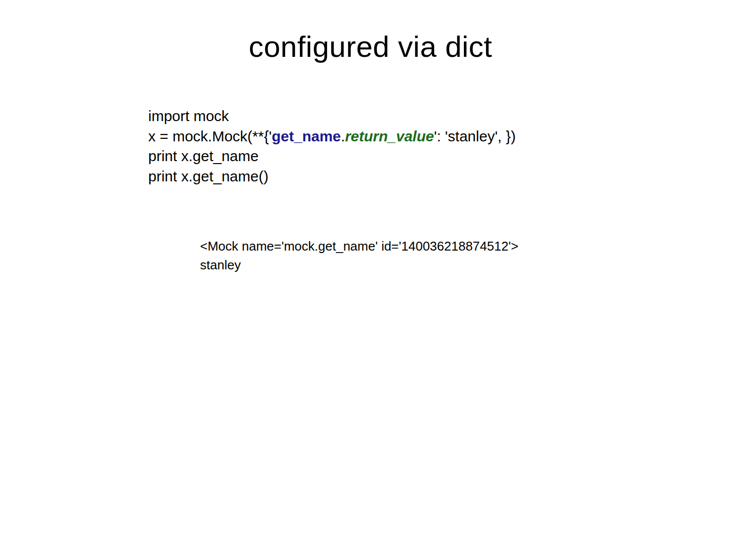configured via dict
import mock x = mock.Mock(**{'get_name.return_value': 'stanley', }) print x.get_name print x.get_name()
<Mock name='mock.get_name' id='140036218874512'> stanley